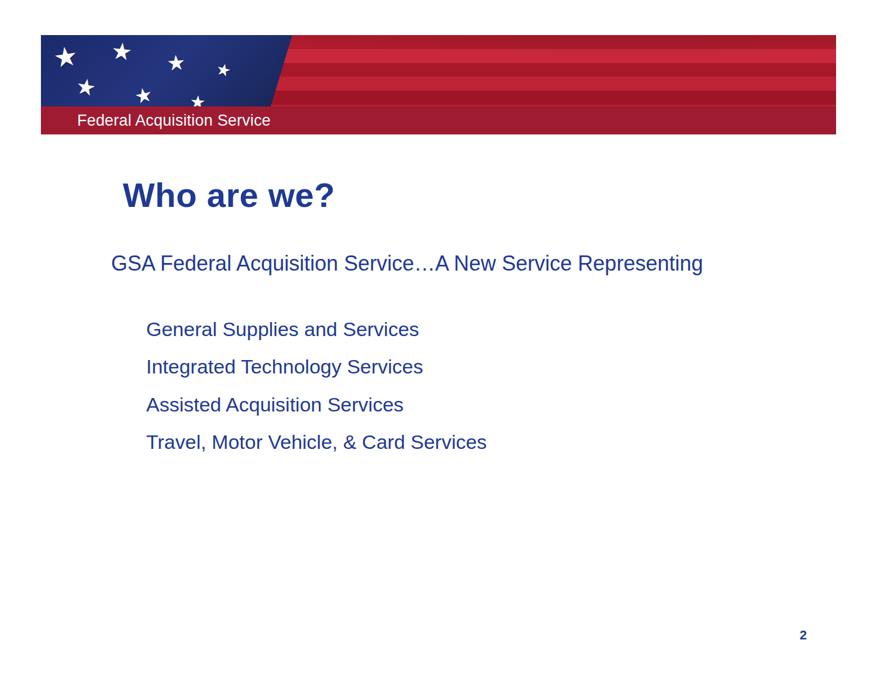★ ★ ★ ★ ★ ★ ★ ★
Federal Acquisition Service
Who are we?
GSA Federal Acquisition Service…A New Service Representing
General Supplies and Services
Integrated Technology Services
Assisted Acquisition Services
Travel, Motor Vehicle, & Card Services
2